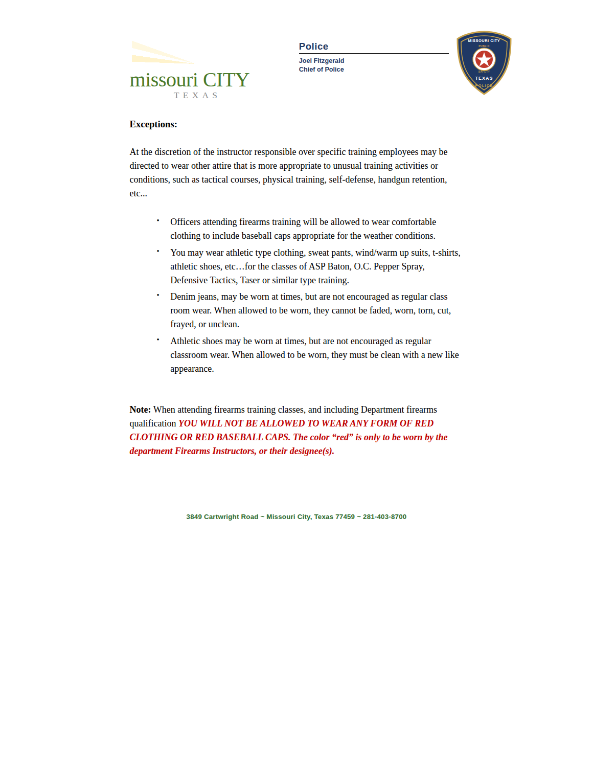missouri CITY Texas
Police
Joel Fitzgerald
Chief of Police
MISSOURI CITY PUBLIC SAFETY TEXAS POLICE
Exceptions:
At the discretion of the instructor responsible over specific training employees may be directed to wear other attire that is more appropriate to unusual training activities or conditions, such as tactical courses, physical training, self-defense, handgun retention, etc...
Officers attending firearms training will be allowed to wear comfortable clothing to include baseball caps appropriate for the weather conditions.
You may wear athletic type clothing, sweat pants, wind/warm up suits, t-shirts, athletic shoes, etc…for the classes of ASP Baton, O.C. Pepper Spray, Defensive Tactics, Taser or similar type training.
Denim jeans, may be worn at times, but are not encouraged as regular class room wear. When allowed to be worn, they cannot be faded, worn, torn, cut, frayed, or unclean.
Athletic shoes may be worn at times, but are not encouraged as regular classroom wear. When allowed to be worn, they must be clean with a new like appearance.
Note: When attending firearms training classes, and including Department firearms qualification you will not be allowed to wear any form of red clothing or red baseball caps. The color “red” is only to be worn by the department Firearms Instructors, or their designee(s).
3849 Cartwright Road ~ Missouri City, Texas 77459 ~ 281-403-8700